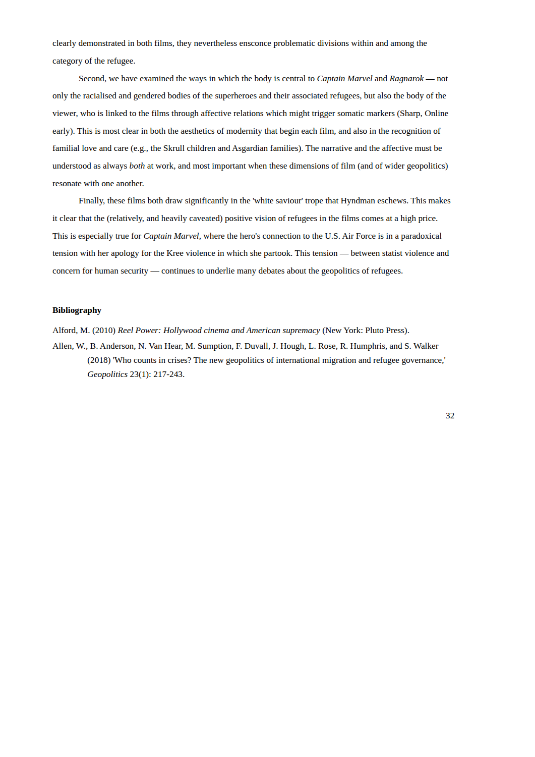clearly demonstrated in both films, they nevertheless ensconce problematic divisions within and among the category of the refugee.
Second, we have examined the ways in which the body is central to Captain Marvel and Ragnarok — not only the racialised and gendered bodies of the superheroes and their associated refugees, but also the body of the viewer, who is linked to the films through affective relations which might trigger somatic markers (Sharp, Online early). This is most clear in both the aesthetics of modernity that begin each film, and also in the recognition of familial love and care (e.g., the Skrull children and Asgardian families). The narrative and the affective must be understood as always both at work, and most important when these dimensions of film (and of wider geopolitics) resonate with one another.
Finally, these films both draw significantly in the 'white saviour' trope that Hyndman eschews. This makes it clear that the (relatively, and heavily caveated) positive vision of refugees in the films comes at a high price. This is especially true for Captain Marvel, where the hero's connection to the U.S. Air Force is in a paradoxical tension with her apology for the Kree violence in which she partook. This tension — between statist violence and concern for human security — continues to underlie many debates about the geopolitics of refugees.
Bibliography
Alford, M. (2010) Reel Power: Hollywood cinema and American supremacy (New York: Pluto Press).
Allen, W., B. Anderson, N. Van Hear, M. Sumption, F. Duvall, J. Hough, L. Rose, R. Humphris, and S. Walker (2018) 'Who counts in crises? The new geopolitics of international migration and refugee governance,' Geopolitics 23(1): 217-243.
32